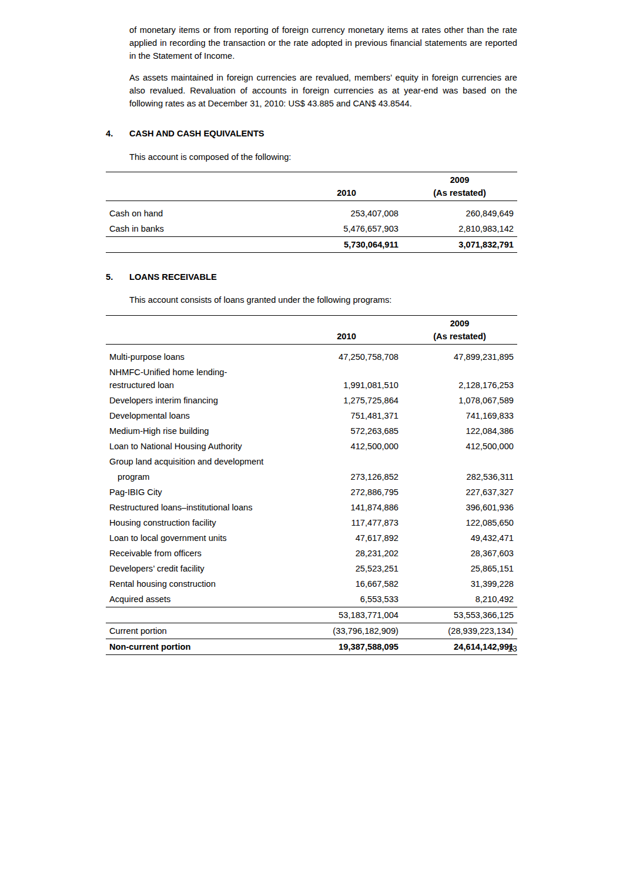of monetary items or from reporting of foreign currency monetary items at rates other than the rate applied in recording the transaction or the rate adopted in previous financial statements are reported in the Statement of Income.
As assets maintained in foreign currencies are revalued, members’ equity in foreign currencies are also revalued. Revaluation of accounts in foreign currencies as at year-end was based on the following rates as at December 31, 2010: US$ 43.885 and CAN$ 43.8544.
4.
CASH AND CASH EQUIVALENTS
This account is composed of the following:
| | 2010 | 2009 (As restated) |
| --- | --- | --- |
| Cash on hand | 253,407,008 | 260,849,649 |
| Cash in banks | 5,476,657,903 | 2,810,983,142 |
| | 5,730,064,911 | 3,071,832,791 |
5.
LOANS RECEIVABLE
This account consists of loans granted under the following programs:
| | 2010 | 2009 (As restated) |
| --- | --- | --- |
| Multi-purpose loans | 47,250,758,708 | 47,899,231,895 |
| NHMFC-Unified home lending- restructured loan | 1,991,081,510 | 2,128,176,253 |
| Developers interim financing | 1,275,725,864 | 1,078,067,589 |
| Developmental loans | 751,481,371 | 741,169,833 |
| Medium-High rise building | 572,263,685 | 122,084,386 |
| Loan to National Housing Authority | 412,500,000 | 412,500,000 |
| Group land acquisition and development | | |
| program | 273,126,852 | 282,536,311 |
| Pag-IBIG City | 272,886,795 | 227,637,327 |
| Restructured loans–institutional loans | 141,874,886 | 396,601,936 |
| Housing construction facility | 117,477,873 | 122,085,650 |
| Loan to local government units | 47,617,892 | 49,432,471 |
| Receivable from officers | 28,231,202 | 28,367,603 |
| Developers’ credit facility | 25,523,251 | 25,865,151 |
| Rental housing construction | 16,667,582 | 31,399,228 |
| Acquired assets | 6,553,533 | 8,210,492 |
| | 53,183,771,004 | 53,553,366,125 |
| Current portion | (33,796,182,909) | (28,939,223,134) |
| Non-current portion | 19,387,588,095 | 24,614,142,991 |
13